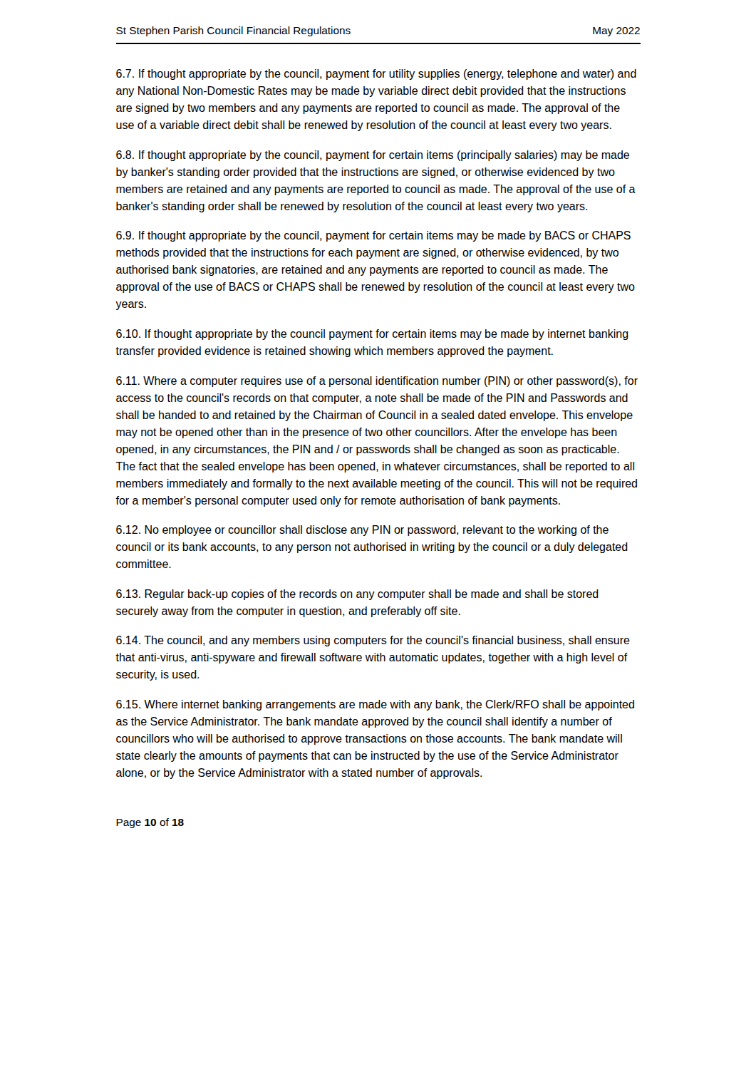St Stephen Parish Council Financial Regulations
May 2022
6.7. If thought appropriate by the council, payment for utility supplies (energy, telephone and water) and any National Non-Domestic Rates may be made by variable direct debit provided that the instructions are signed by two members and any payments are reported to council as made. The approval of the use of a variable direct debit shall be renewed by resolution of the council at least every two years.
6.8. If thought appropriate by the council, payment for certain items (principally salaries) may be made by banker's standing order provided that the instructions are signed, or otherwise evidenced by two members are retained and any payments are reported to council as made. The approval of the use of a banker's standing order shall be renewed by resolution of the council at least every two years.
6.9. If thought appropriate by the council, payment for certain items may be made by BACS or CHAPS methods provided that the instructions for each payment are signed, or otherwise evidenced, by two authorised bank signatories, are retained and any payments are reported to council as made. The approval of the use of BACS or CHAPS shall be renewed by resolution of the council at least every two years.
6.10. If thought appropriate by the council payment for certain items may be made by internet banking transfer provided evidence is retained showing which members approved the payment.
6.11. Where a computer requires use of a personal identification number (PIN) or other password(s), for access to the council's records on that computer, a note shall be made of the PIN and Passwords and shall be handed to and retained by the Chairman of Council in a sealed dated envelope. This envelope may not be opened other than in the presence of two other councillors. After the envelope has been opened, in any circumstances, the PIN and / or passwords shall be changed as soon as practicable. The fact that the sealed envelope has been opened, in whatever circumstances, shall be reported to all members immediately and formally to the next available meeting of the council. This will not be required for a member's personal computer used only for remote authorisation of bank payments.
6.12. No employee or councillor shall disclose any PIN or password, relevant to the working of the council or its bank accounts, to any person not authorised in writing by the council or a duly delegated committee.
6.13. Regular back-up copies of the records on any computer shall be made and shall be stored securely away from the computer in question, and preferably off site.
6.14. The council, and any members using computers for the council's financial business, shall ensure that anti-virus, anti-spyware and firewall software with automatic updates, together with a high level of security, is used.
6.15. Where internet banking arrangements are made with any bank, the Clerk/RFO shall be appointed as the Service Administrator. The bank mandate approved by the council shall identify a number of councillors who will be authorised to approve transactions on those accounts. The bank mandate will state clearly the amounts of payments that can be instructed by the use of the Service Administrator alone, or by the Service Administrator with a stated number of approvals.
Page 10 of 18